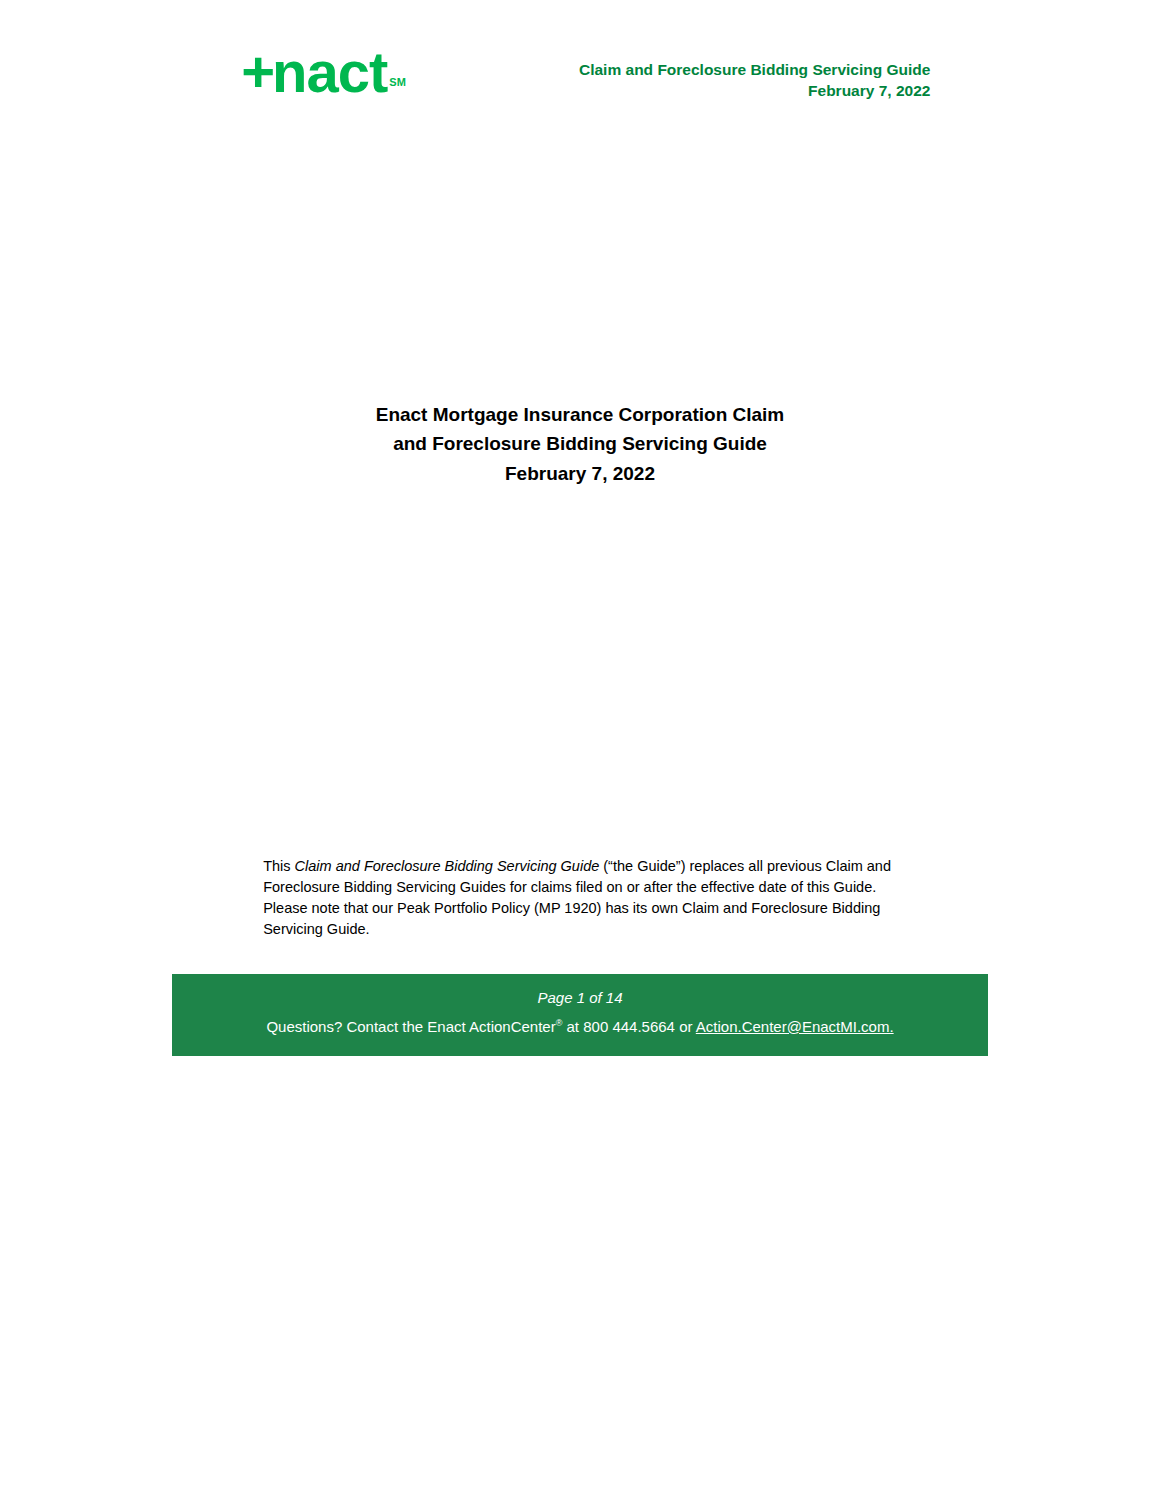+nact SM
Claim and Foreclosure Bidding Servicing Guide
February 7, 2022
Enact Mortgage Insurance Corporation Claim
and Foreclosure Bidding Servicing Guide
February 7, 2022
This Claim and Foreclosure Bidding Servicing Guide (“the Guide”) replaces all previous Claim and Foreclosure Bidding Servicing Guides for claims filed on or after the effective date of this Guide. Please note that our Peak Portfolio Policy (MP 1920) has its own Claim and Foreclosure Bidding Servicing Guide.
Page 1 of 14
Questions? Contact the Enact ActionCenter® at 800 444.5664 or Action.Center@EnactMI.com.